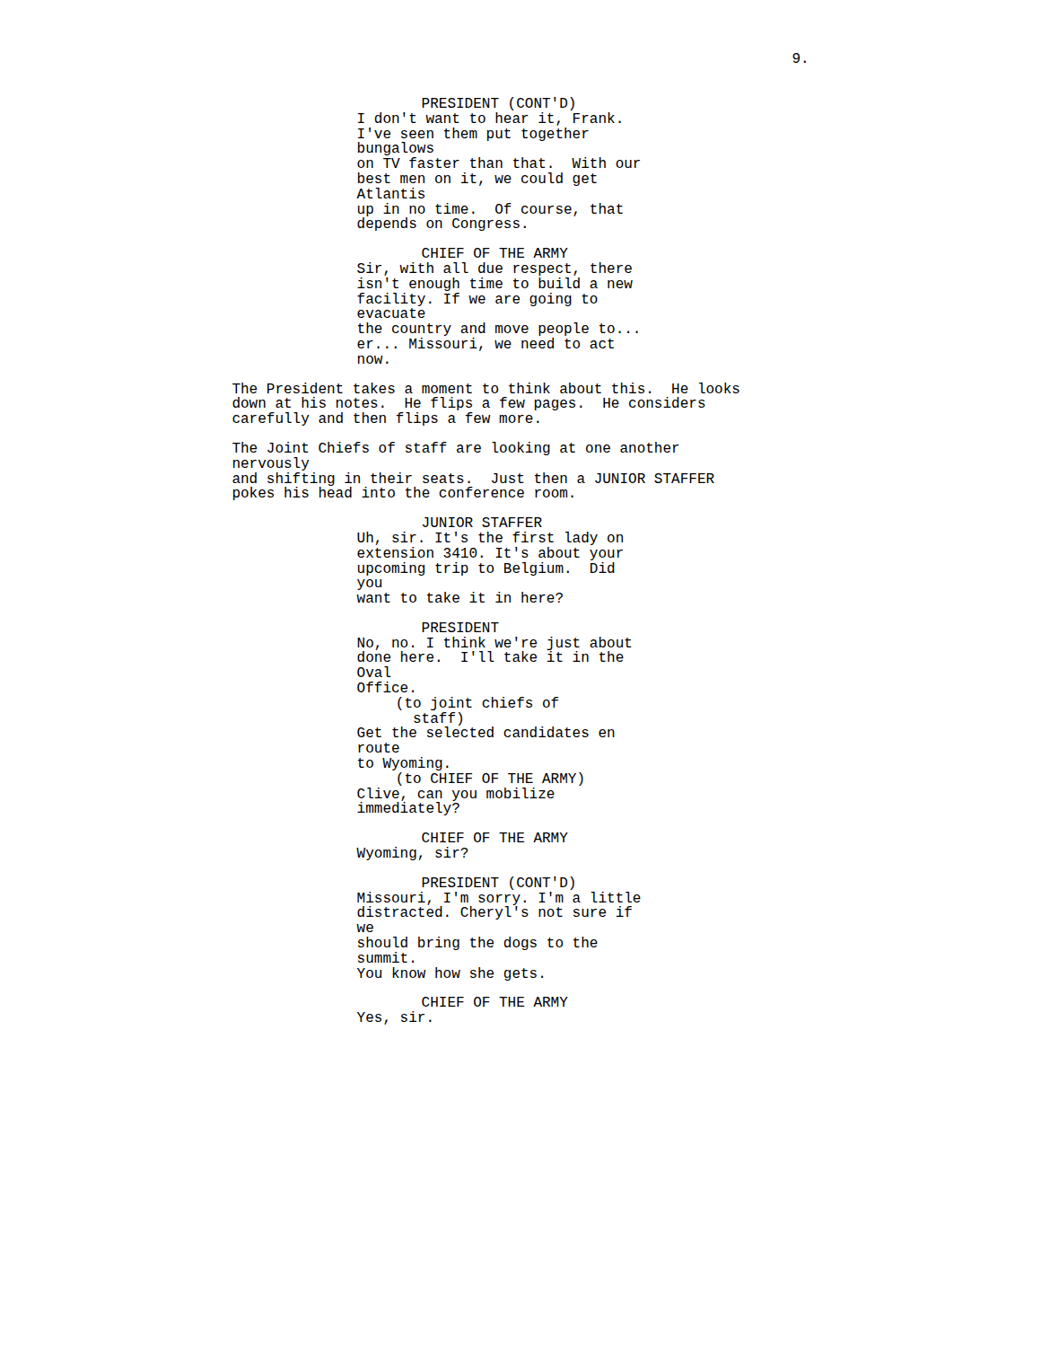9.
PRESIDENT (CONT'D)
I don't want to hear it, Frank. I've seen them put together bungalows on TV faster than that. With our best men on it, we could get Atlantis up in no time. Of course, that depends on Congress.
CHIEF OF THE ARMY
Sir, with all due respect, there isn't enough time to build a new facility. If we are going to evacuate the country and move people to... er... Missouri, we need to act now.
The President takes a moment to think about this. He looks down at his notes. He flips a few pages. He considers carefully and then flips a few more.
The Joint Chiefs of staff are looking at one another nervously and shifting in their seats. Just then a JUNIOR STAFFER pokes his head into the conference room.
JUNIOR STAFFER
Uh, sir. It's the first lady on extension 3410. It's about your upcoming trip to Belgium. Did you want to take it in here?
PRESIDENT
No, no. I think we're just about done here. I'll take it in the Oval Office.
(to joint chiefs of staff)
Get the selected candidates en route to Wyoming.
(to CHIEF OF THE ARMY)
Clive, can you mobilize immediately?
CHIEF OF THE ARMY
Wyoming, sir?
PRESIDENT (CONT'D)
Missouri, I'm sorry. I'm a little distracted. Cheryl's not sure if we should bring the dogs to the summit. You know how she gets.
CHIEF OF THE ARMY
Yes, sir.